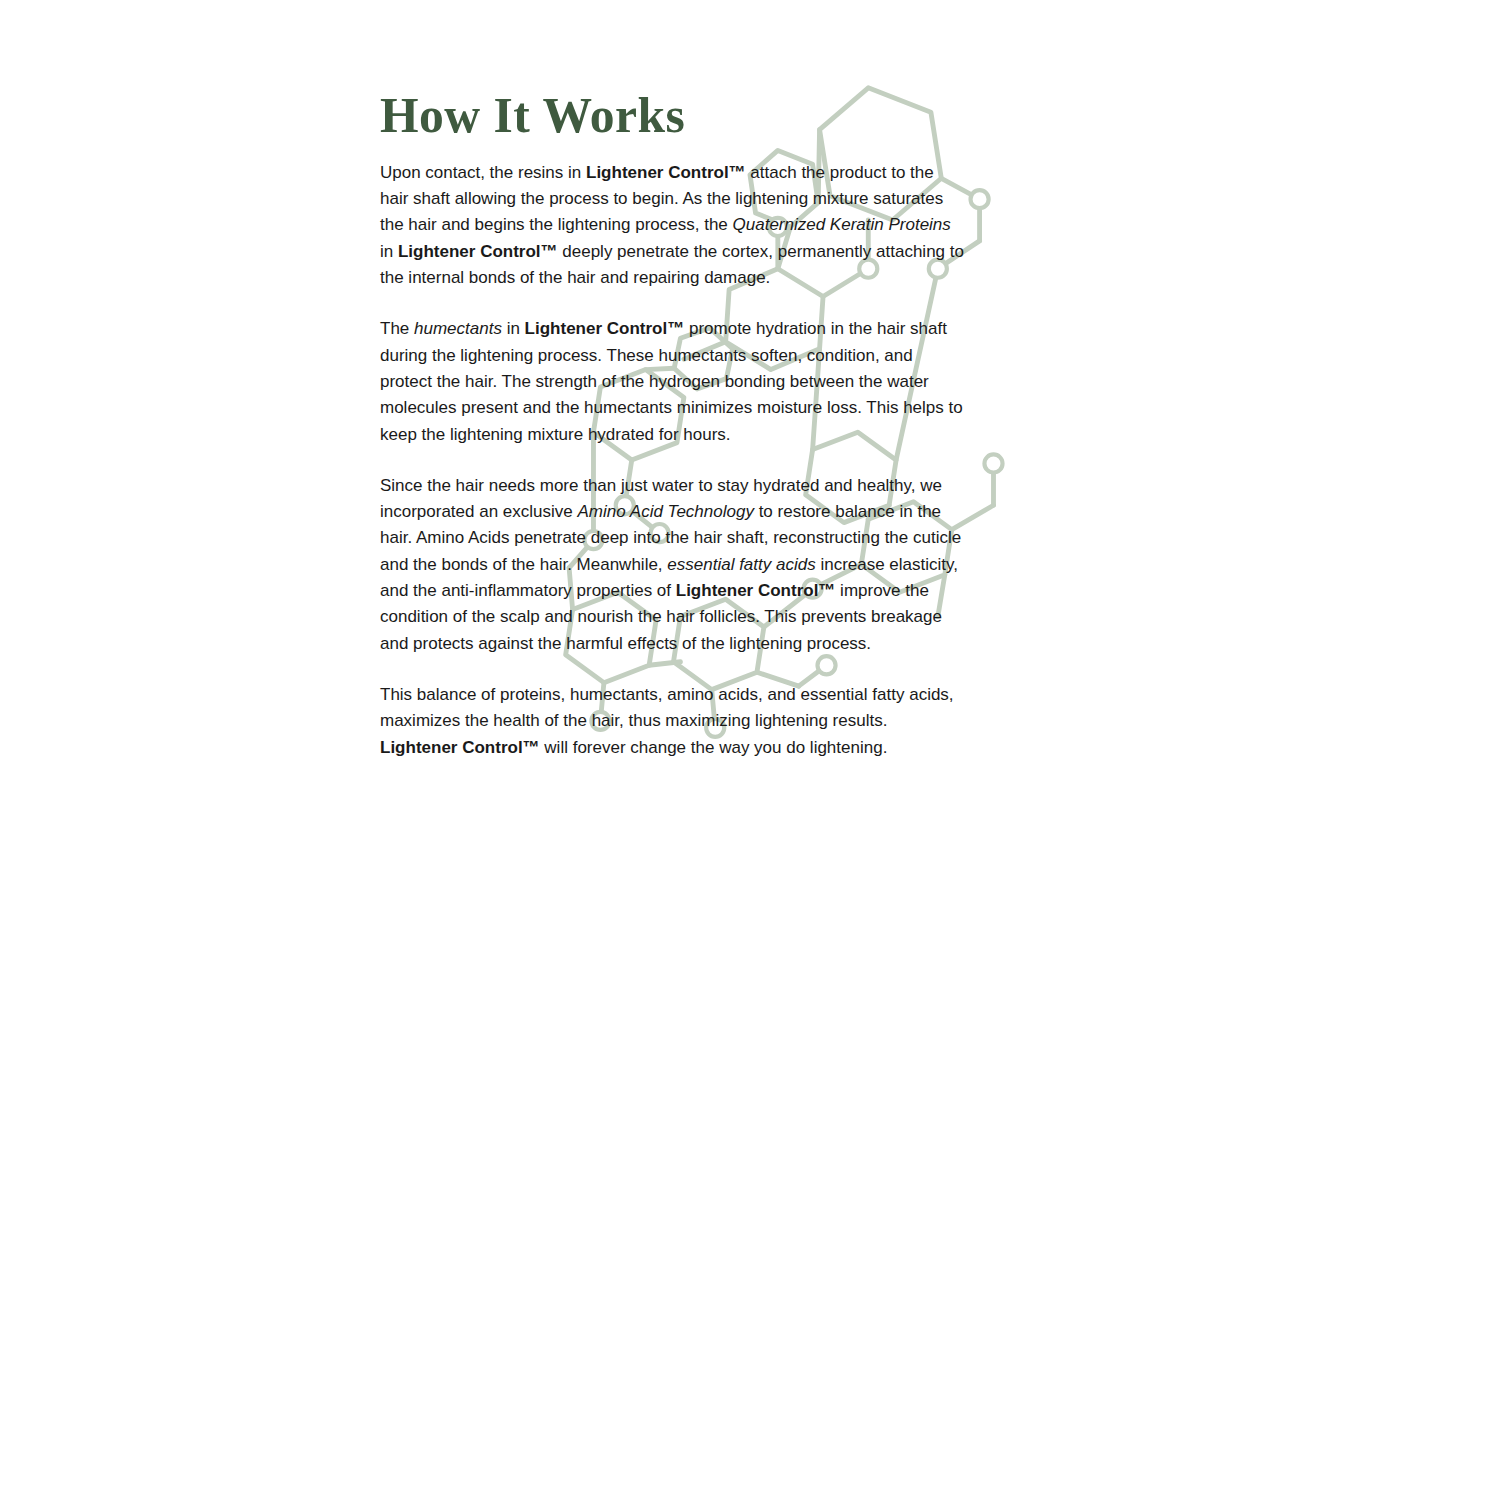How It Works
Upon contact, the resins in Lightener Control™ attach the product to the hair shaft allowing the process to begin. As the lightening mixture saturates the hair and begins the lightening process, the Quaternized Keratin Proteins in Lightener Control™ deeply penetrate the cortex, permanently attaching to the internal bonds of the hair and repairing damage.
The humectants in Lightener Control™ promote hydration in the hair shaft during the lightening process. These humectants soften, condition, and protect the hair. The strength of the hydrogen bonding between the water molecules present and the humectants minimizes moisture loss. This helps to keep the lightening mixture hydrated for hours.
Since the hair needs more than just water to stay hydrated and healthy, we incorporated an exclusive Amino Acid Technology to restore balance in the hair. Amino Acids penetrate deep into the hair shaft, reconstructing the cuticle and the bonds of the hair. Meanwhile, essential fatty acids increase elasticity, and the anti-inflammatory properties of Lightener Control™ improve the condition of the scalp and nourish the hair follicles. This prevents breakage and protects against the harmful effects of the lightening process.
This balance of proteins, humectants, amino acids, and essential fatty acids, maximizes the health of the hair, thus maximizing lightening results. Lightener Control™ will forever change the way you do lightening.